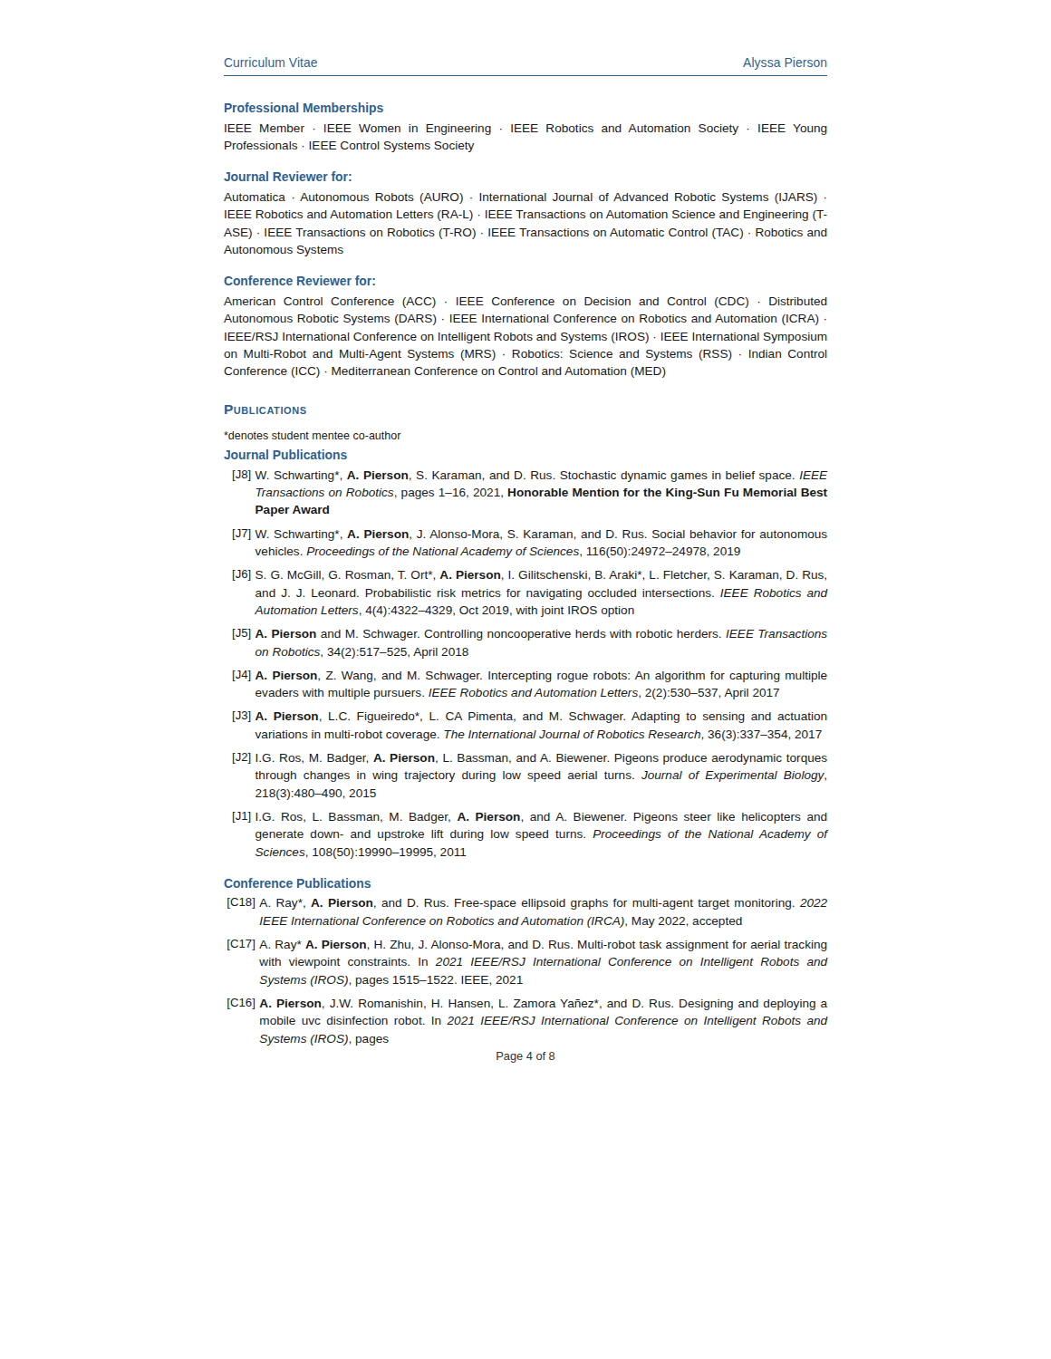Curriculum Vitae
Alyssa Pierson
Professional Memberships
IEEE Member · IEEE Women in Engineering · IEEE Robotics and Automation Society · IEEE Young Professionals · IEEE Control Systems Society
Journal Reviewer for:
Automatica · Autonomous Robots (AURO) · International Journal of Advanced Robotic Systems (IJARS) · IEEE Robotics and Automation Letters (RA-L) · IEEE Transactions on Automation Science and Engineering (T-ASE) · IEEE Transactions on Robotics (T-RO) · IEEE Transactions on Automatic Control (TAC) · Robotics and Autonomous Systems
Conference Reviewer for:
American Control Conference (ACC) · IEEE Conference on Decision and Control (CDC) · Distributed Autonomous Robotic Systems (DARS) · IEEE International Conference on Robotics and Automation (ICRA) · IEEE/RSJ International Conference on Intelligent Robots and Systems (IROS) · IEEE International Symposium on Multi-Robot and Multi-Agent Systems (MRS) · Robotics: Science and Systems (RSS) · Indian Control Conference (ICC) · Mediterranean Conference on Control and Automation (MED)
Publications
*denotes student mentee co-author
Journal Publications
[J8] W. Schwarting*, A. Pierson, S. Karaman, and D. Rus. Stochastic dynamic games in belief space. IEEE Transactions on Robotics, pages 1–16, 2021, Honorable Mention for the King-Sun Fu Memorial Best Paper Award
[J7] W. Schwarting*, A. Pierson, J. Alonso-Mora, S. Karaman, and D. Rus. Social behavior for autonomous vehicles. Proceedings of the National Academy of Sciences, 116(50):24972–24978, 2019
[J6] S. G. McGill, G. Rosman, T. Ort*, A. Pierson, I. Gilitschenski, B. Araki*, L. Fletcher, S. Karaman, D. Rus, and J. J. Leonard. Probabilistic risk metrics for navigating occluded intersections. IEEE Robotics and Automation Letters, 4(4):4322–4329, Oct 2019, with joint IROS option
[J5] A. Pierson and M. Schwager. Controlling noncooperative herds with robotic herders. IEEE Transactions on Robotics, 34(2):517–525, April 2018
[J4] A. Pierson, Z. Wang, and M. Schwager. Intercepting rogue robots: An algorithm for capturing multiple evaders with multiple pursuers. IEEE Robotics and Automation Letters, 2(2):530–537, April 2017
[J3] A. Pierson, L.C. Figueiredo*, L. CA Pimenta, and M. Schwager. Adapting to sensing and actuation variations in multi-robot coverage. The International Journal of Robotics Research, 36(3):337–354, 2017
[J2] I.G. Ros, M. Badger, A. Pierson, L. Bassman, and A. Biewener. Pigeons produce aerodynamic torques through changes in wing trajectory during low speed aerial turns. Journal of Experimental Biology, 218(3):480–490, 2015
[J1] I.G. Ros, L. Bassman, M. Badger, A. Pierson, and A. Biewener. Pigeons steer like helicopters and generate down- and upstroke lift during low speed turns. Proceedings of the National Academy of Sciences, 108(50):19990–19995, 2011
Conference Publications
[C18] A. Ray*, A. Pierson, and D. Rus. Free-space ellipsoid graphs for multi-agent target monitoring. 2022 IEEE International Conference on Robotics and Automation (IRCA), May 2022, accepted
[C17] A. Ray* A. Pierson, H. Zhu, J. Alonso-Mora, and D. Rus. Multi-robot task assignment for aerial tracking with viewpoint constraints. In 2021 IEEE/RSJ International Conference on Intelligent Robots and Systems (IROS), pages 1515–1522. IEEE, 2021
[C16] A. Pierson, J.W. Romanishin, H. Hansen, L. Zamora Yañez*, and D. Rus. Designing and deploying a mobile uvc disinfection robot. In 2021 IEEE/RSJ International Conference on Intelligent Robots and Systems (IROS), pages
Page 4 of 8